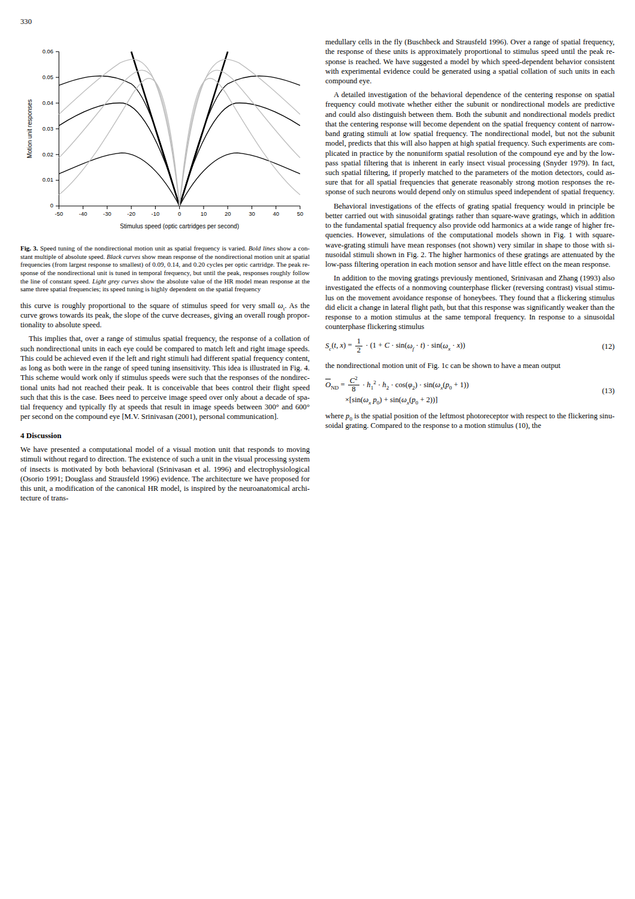330
0 0.01 0.02 0.03 0.04 0.05 0.06 -50 -40 -30 -20 -10 0 10 20 30 40 50 Stimulus speed (optic cartridges per second) Motion unit responses
Fig. 3. Speed tuning of the nondirectional motion unit as spatial frequency is varied. Bold lines show a constant multiple of absolute speed. Black curves show mean response of the nondirectional motion unit at spatial frequencies (from largest response to smallest) of 0.09, 0.14, and 0.20 cycles per optic cartridge. The peak response of the nondirectional unit is tuned in temporal frequency, but until the peak, responses roughly follow the line of constant speed. Light grey curves show the absolute value of the HR model mean response at the same three spatial frequencies; its speed tuning is highly dependent on the spatial frequency
this curve is roughly proportional to the square of stimulus speed for very small ωt. As the curve grows towards its peak, the slope of the curve decreases, giving an overall rough proportionality to absolute speed.
This implies that, over a range of stimulus spatial frequency, the response of a collation of such nondirectional units in each eye could be compared to match left and right image speeds. This could be achieved even if the left and right stimuli had different spatial frequency content, as long as both were in the range of speed tuning insensitivity. This idea is illustrated in Fig. 4. This scheme would work only if stimulus speeds were such that the responses of the nondirectional units had not reached their peak. It is conceivable that bees control their flight speed such that this is the case. Bees need to perceive image speed over only about a decade of spatial frequency and typically fly at speeds that result in image speeds between 300° and 600° per second on the compound eye [M.V. Srinivasan (2001), personal communication].
4 Discussion
We have presented a computational model of a visual motion unit that responds to moving stimuli without regard to direction. The existence of such a unit in the visual processing system of insects is motivated by both behavioral (Srinivasan et al. 1996) and electrophysiological (Osorio 1991; Douglass and Strausfeld 1996) evidence. The architecture we have proposed for this unit, a modification of the canonical HR model, is inspired by the neuroanatomical architecture of trans-
medullary cells in the fly (Buschbeck and Strausfeld 1996). Over a range of spatial frequency, the response of these units is approximately proportional to stimulus speed until the peak response is reached. We have suggested a model by which speed-dependent behavior consistent with experimental evidence could be generated using a spatial collation of such units in each compound eye.
A detailed investigation of the behavioral dependence of the centering response on spatial frequency could motivate whether either the subunit or nondirectional models are predictive and could also distinguish between them. Both the subunit and nondirectional models predict that the centering response will become dependent on the spatial frequency content of narrowband grating stimuli at low spatial frequency. The nondirectional model, but not the subunit model, predicts that this will also happen at high spatial frequency. Such experiments are complicated in practice by the nonuniform spatial resolution of the compound eye and by the low-pass spatial filtering that is inherent in early insect visual processing (Snyder 1979). In fact, such spatial filtering, if properly matched to the parameters of the motion detectors, could assure that for all spatial frequencies that generate reasonably strong motion responses the response of such neurons would depend only on stimulus speed independent of spatial frequency.
Behavioral investigations of the effects of grating spatial frequency would in principle be better carried out with sinusoidal gratings rather than square-wave gratings, which in addition to the fundamental spatial frequency also provide odd harmonics at a wide range of higher frequencies. However, simulations of the computational models shown in Fig. 1 with square-wave-grating stimuli have mean responses (not shown) very similar in shape to those with sinusoidal stimuli shown in Fig. 2. The higher harmonics of these gratings are attenuated by the low-pass filtering operation in each motion sensor and have little effect on the mean response.
In addition to the moving gratings previously mentioned, Srinivasan and Zhang (1993) also investigated the effects of a nonmoving counterphase flicker (reversing contrast) visual stimulus on the movement avoidance response of honeybees. They found that a flickering stimulus did elicit a change in lateral flight path, but that this response was significantly weaker than the response to a motion stimulus at the same temporal frequency. In response to a sinusoidal counterphase flickering stimulus
Sc(t, x) = 12 · (1 + C · sin(ωf · t) · sin(ωx · x))
(12)
the nondirectional motion unit of Fig. 1c can be shown to have a mean output
OND = C28 · h12 · h2 · cos(φ2) · sin(ωx(p0 + 1))
×[sin(ωx p0) + sin(ωx(p0 + 2))]
(13)
where p0 is the spatial position of the leftmost photoreceptor with respect to the flickering sinusoidal grating. Compared to the response to a motion stimulus (10), the